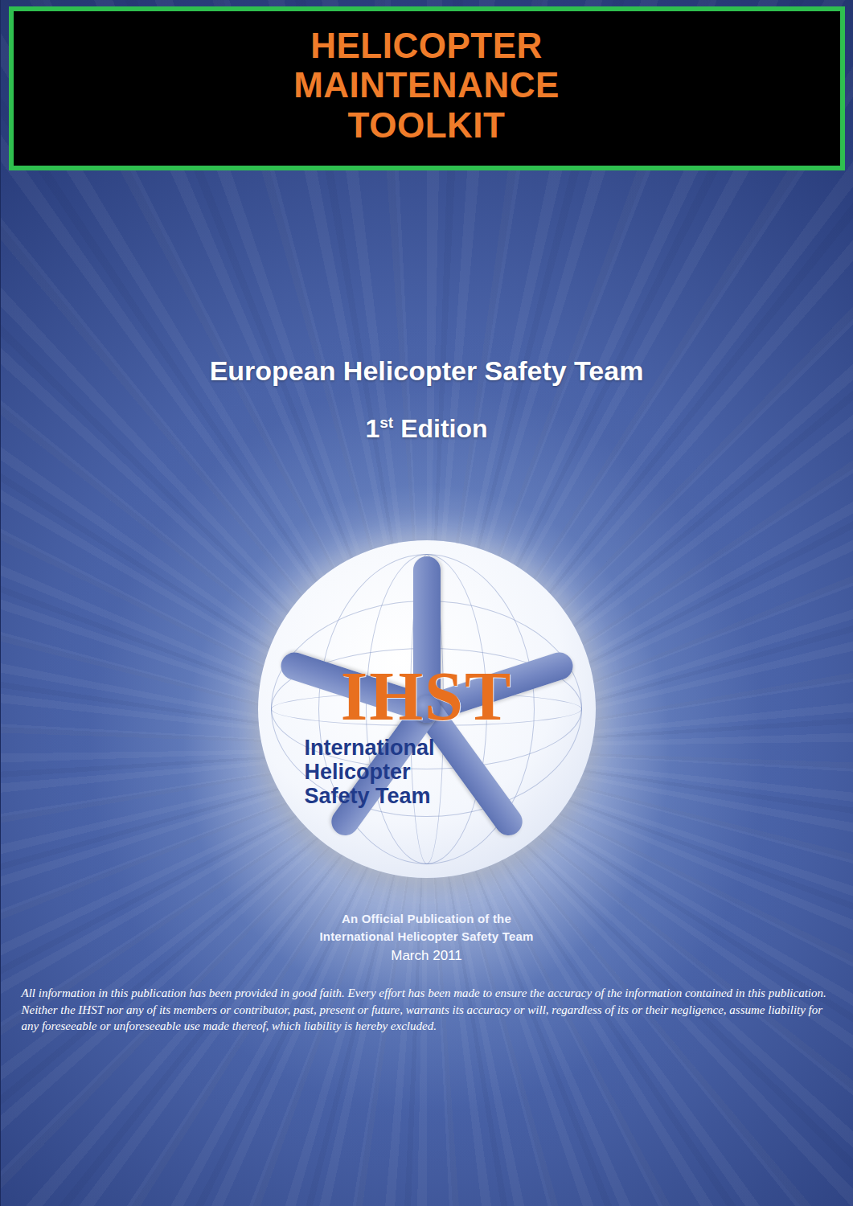HELICOPTER
MAINTENANCE
TOOLKIT
European Helicopter Safety Team
1st Edition
IHST
International
Helicopter
Safety Team
An Official Publication of the
International Helicopter Safety Team
March 2011
All information in this publication has been provided in good faith. Every effort has been made to ensure the accuracy of the information contained in this publication. Neither the IHST nor any of its members or contributor, past, present or future, warrants its accuracy or will, regardless of its or their negligence, assume liability for any foreseeable or unforeseeable use made thereof, which liability is hereby excluded.